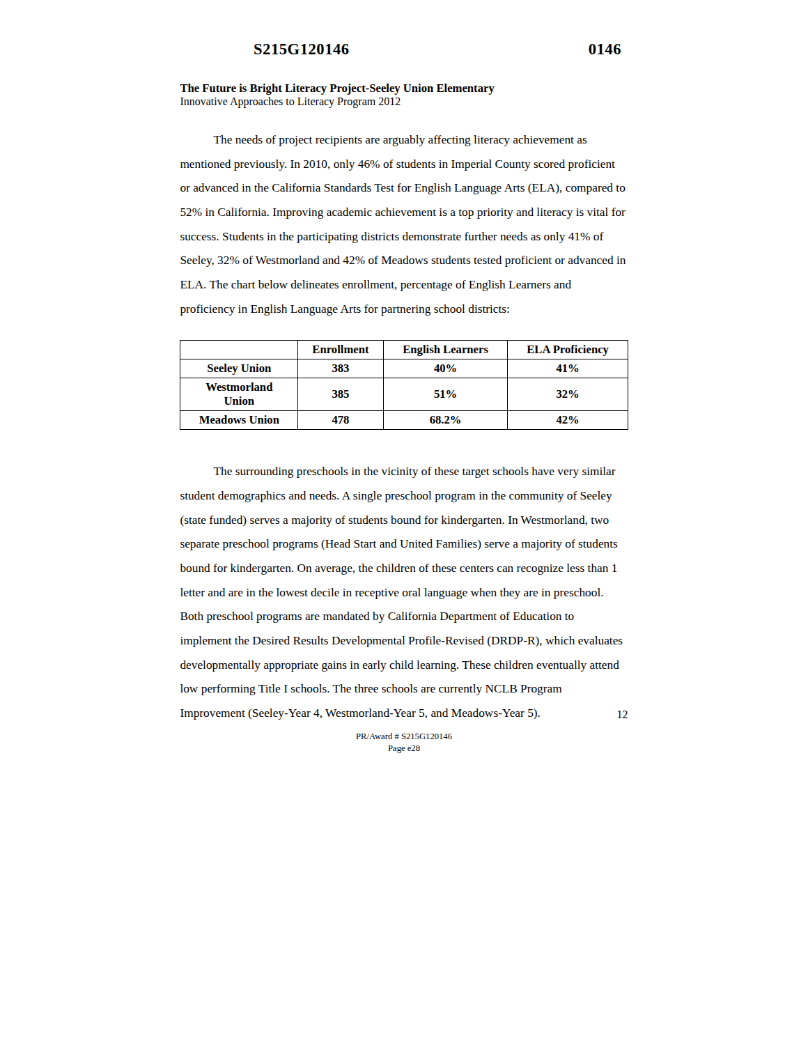S215G120146 0146
The Future is Bright Literacy Project-Seeley Union Elementary
Innovative Approaches to Literacy Program 2012
The needs of project recipients are arguably affecting literacy achievement as mentioned previously. In 2010, only 46% of students in Imperial County scored proficient or advanced in the California Standards Test for English Language Arts (ELA), compared to 52% in California. Improving academic achievement is a top priority and literacy is vital for success. Students in the participating districts demonstrate further needs as only 41% of Seeley, 32% of Westmorland and 42% of Meadows students tested proficient or advanced in ELA. The chart below delineates enrollment, percentage of English Learners and proficiency in English Language Arts for partnering school districts:
| | Enrollment | English Learners | ELA Proficiency |
| --- | --- | --- | --- |
| Seeley Union | 383 | 40% | 41% |
| Westmorland Union | 385 | 51% | 32% |
| Meadows Union | 478 | 68.2% | 42% |
The surrounding preschools in the vicinity of these target schools have very similar student demographics and needs. A single preschool program in the community of Seeley (state funded) serves a majority of students bound for kindergarten. In Westmorland, two separate preschool programs (Head Start and United Families) serve a majority of students bound for kindergarten. On average, the children of these centers can recognize less than 1 letter and are in the lowest decile in receptive oral language when they are in preschool. Both preschool programs are mandated by California Department of Education to implement the Desired Results Developmental Profile-Revised (DRDP-R), which evaluates developmentally appropriate gains in early child learning. These children eventually attend low performing Title I schools. The three schools are currently NCLB Program Improvement (Seeley-Year 4, Westmorland-Year 5, and Meadows-Year 5).
12
PR/Award # S215G120146
Page e28